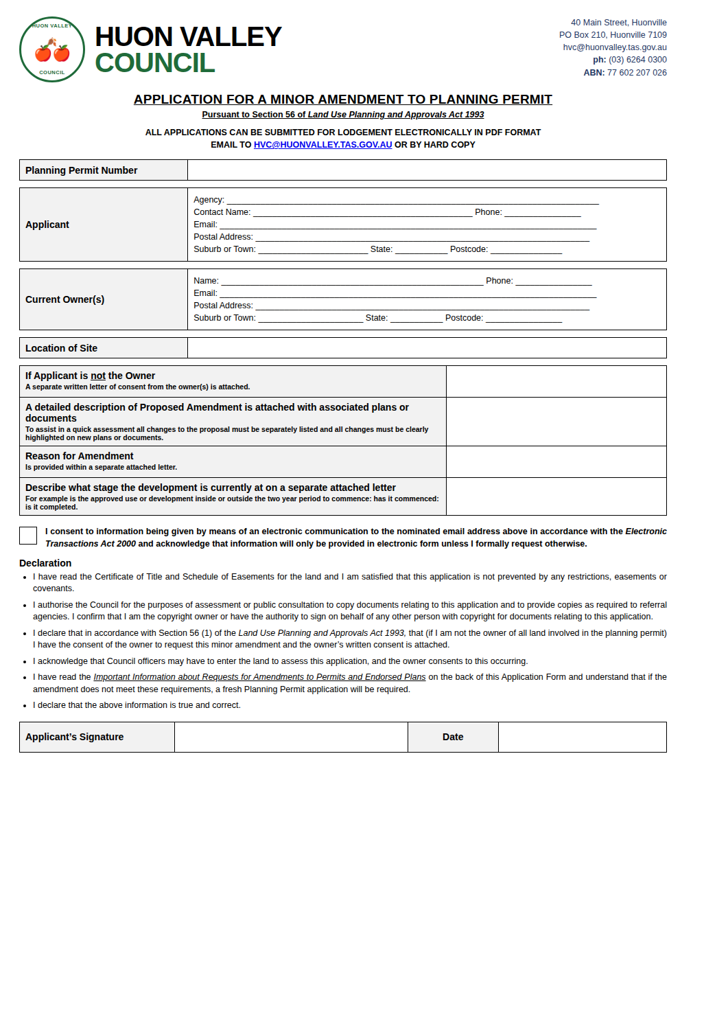HUON VALLEY 🍂 🍎🍎 COUNCIL
HUON VALLEY COUNCIL
40 Main Street, Huonville
PO Box 210, Huonville 7109
hvc@huonvalley.tas.gov.au
ph: (03) 6264 0300
ABN: 77 602 207 026
APPLICATION FOR A MINOR AMENDMENT TO PLANNING PERMIT
Pursuant to Section 56 of Land Use Planning and Approvals Act 1993
ALL APPLICATIONS CAN BE SUBMITTED FOR LODGEMENT ELECTRONICALLY IN PDF FORMAT
EMAIL TO HVC@HUONVALLEY.TAS.GOV.AU OR BY HARD COPY
| Planning Permit Number | |
| Applicant | Agency: ______________________________________________________________________________ Contact Name: ______________________________________________ Phone: ________________ Email: _______________________________________________________________________________ Postal Address: ______________________________________________________________________ Suburb or Town: _______________________ State: ___________ Postcode: _______________ |
| Current Owner(s) | Name: _______________________________________________________ Phone: ________________ Email: _______________________________________________________________________________ Postal Address: ______________________________________________________________________ Suburb or Town: ______________________ State: ___________ Postcode: ________________ |
| Location of Site | |
| If Applicant is not the Owner A separate written letter of consent from the owner(s) is attached. | |
| A detailed description of Proposed Amendment is attached with associated plans or documents To assist in a quick assessment all changes to the proposal must be separately listed and all changes must be clearly highlighted on new plans or documents. | |
| Reason for Amendment Is provided within a separate attached letter. | |
| Describe what stage the development is currently at on a separate attached letter For example is the approved use or development inside or outside the two year period to commence: has it commenced: is it completed. | |
I consent to information being given by means of an electronic communication to the nominated email address above in accordance with the Electronic Transactions Act 2000 and acknowledge that information will only be provided in electronic form unless I formally request otherwise.
Declaration
I have read the Certificate of Title and Schedule of Easements for the land and I am satisfied that this application is not prevented by any restrictions, easements or covenants.
I authorise the Council for the purposes of assessment or public consultation to copy documents relating to this application and to provide copies as required to referral agencies. I confirm that I am the copyright owner or have the authority to sign on behalf of any other person with copyright for documents relating to this application.
I declare that in accordance with Section 56 (1) of the Land Use Planning and Approvals Act 1993, that (if I am not the owner of all land involved in the planning permit) I have the consent of the owner to request this minor amendment and the owner’s written consent is attached.
I acknowledge that Council officers may have to enter the land to assess this application, and the owner consents to this occurring.
I have read the Important Information about Requests for Amendments to Permits and Endorsed Plans on the back of this Application Form and understand that if the amendment does not meet these requirements, a fresh Planning Permit application will be required.
I declare that the above information is true and correct.
| Applicant’s Signature | | Date | |